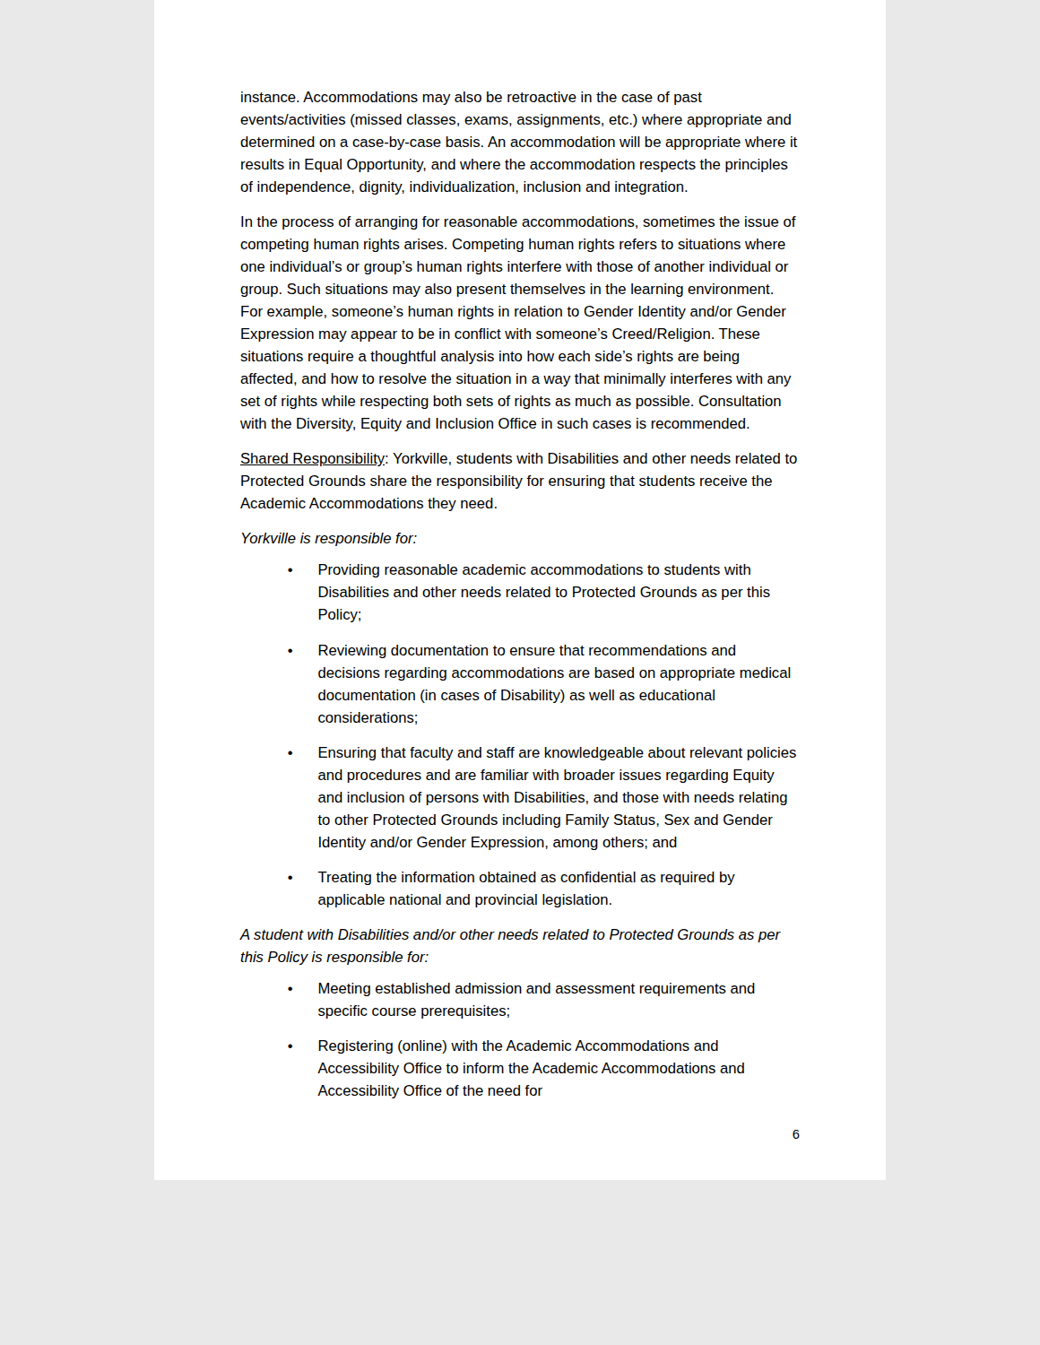instance. Accommodations may also be retroactive in the case of past events/activities (missed classes, exams, assignments, etc.) where appropriate and determined on a case-by-case basis. An accommodation will be appropriate where it results in Equal Opportunity, and where the accommodation respects the principles of independence, dignity, individualization, inclusion and integration.
In the process of arranging for reasonable accommodations, sometimes the issue of competing human rights arises. Competing human rights refers to situations where one individual’s or group’s human rights interfere with those of another individual or group. Such situations may also present themselves in the learning environment. For example, someone’s human rights in relation to Gender Identity and/or Gender Expression may appear to be in conflict with someone’s Creed/Religion. These situations require a thoughtful analysis into how each side’s rights are being affected, and how to resolve the situation in a way that minimally interferes with any set of rights while respecting both sets of rights as much as possible. Consultation with the Diversity, Equity and Inclusion Office in such cases is recommended.
Shared Responsibility: Yorkville, students with Disabilities and other needs related to Protected Grounds share the responsibility for ensuring that students receive the Academic Accommodations they need.
Yorkville is responsible for:
Providing reasonable academic accommodations to students with Disabilities and other needs related to Protected Grounds as per this Policy;
Reviewing documentation to ensure that recommendations and decisions regarding accommodations are based on appropriate medical documentation (in cases of Disability) as well as educational considerations;
Ensuring that faculty and staff are knowledgeable about relevant policies and procedures and are familiar with broader issues regarding Equity and inclusion of persons with Disabilities, and those with needs relating to other Protected Grounds including Family Status, Sex and Gender Identity and/or Gender Expression, among others; and
Treating the information obtained as confidential as required by applicable national and provincial legislation.
A student with Disabilities and/or other needs related to Protected Grounds as per this Policy is responsible for:
Meeting established admission and assessment requirements and specific course prerequisites;
Registering (online) with the Academic Accommodations and Accessibility Office to inform the Academic Accommodations and Accessibility Office of the need for
6